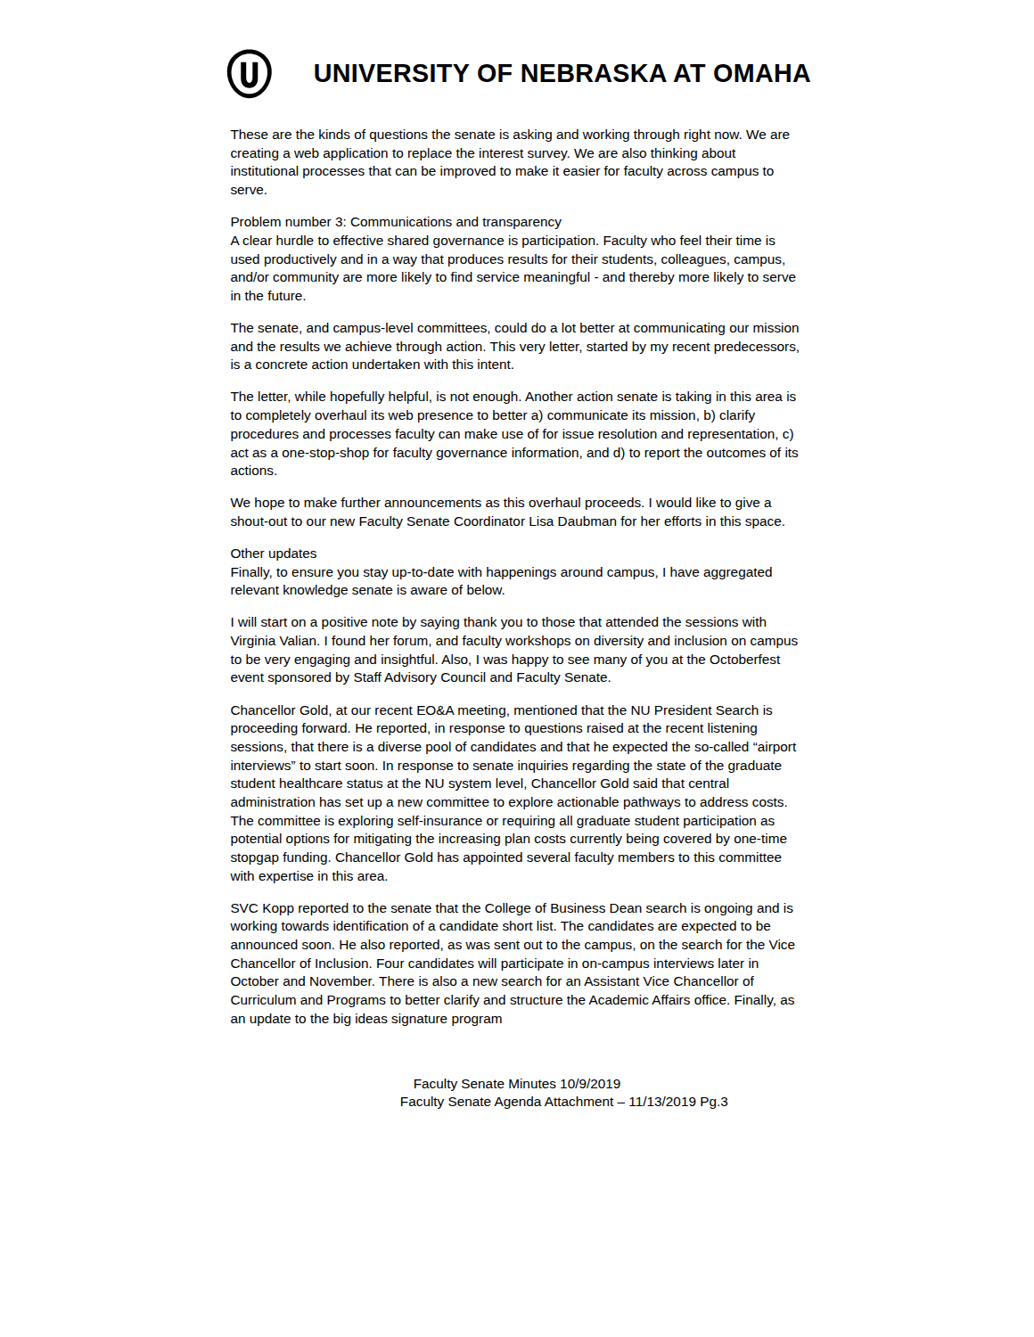UNIVERSITY OF NEBRASKA AT OMAHA
These are the kinds of questions the senate is asking and working through right now. We are creating a web application to replace the interest survey. We are also thinking about institutional processes that can be improved to make it easier for faculty across campus to serve.
Problem number 3: Communications and transparency
A clear hurdle to effective shared governance is participation. Faculty who feel their time is used productively and in a way that produces results for their students, colleagues, campus, and/or community are more likely to find service meaningful - and thereby more likely to serve in the future.
The senate, and campus-level committees, could do a lot better at communicating our mission and the results we achieve through action. This very letter, started by my recent predecessors, is a concrete action undertaken with this intent.
The letter, while hopefully helpful, is not enough. Another action senate is taking in this area is to completely overhaul its web presence to better a) communicate its mission, b) clarify procedures and processes faculty can make use of for issue resolution and representation, c) act as a one-stop-shop for faculty governance information, and d) to report the outcomes of its actions.
We hope to make further announcements as this overhaul proceeds. I would like to give a shout-out to our new Faculty Senate Coordinator Lisa Daubman for her efforts in this space.
Other updates
Finally, to ensure you stay up-to-date with happenings around campus, I have aggregated relevant knowledge senate is aware of below.
I will start on a positive note by saying thank you to those that attended the sessions with Virginia Valian. I found her forum, and faculty workshops on diversity and inclusion on campus to be very engaging and insightful. Also, I was happy to see many of you at the Octoberfest event sponsored by Staff Advisory Council and Faculty Senate.
Chancellor Gold, at our recent EO&A meeting, mentioned that the NU President Search is proceeding forward. He reported, in response to questions raised at the recent listening sessions, that there is a diverse pool of candidates and that he expected the so-called “airport interviews” to start soon. In response to senate inquiries regarding the state of the graduate student healthcare status at the NU system level, Chancellor Gold said that central administration has set up a new committee to explore actionable pathways to address costs. The committee is exploring self-insurance or requiring all graduate student participation as potential options for mitigating the increasing plan costs currently being covered by one-time stopgap funding. Chancellor Gold has appointed several faculty members to this committee with expertise in this area.
SVC Kopp reported to the senate that the College of Business Dean search is ongoing and is working towards identification of a candidate short list. The candidates are expected to be announced soon. He also reported, as was sent out to the campus, on the search for the Vice Chancellor of Inclusion. Four candidates will participate in on-campus interviews later in October and November. There is also a new search for an Assistant Vice Chancellor of Curriculum and Programs to better clarify and structure the Academic Affairs office. Finally, as an update to the big ideas signature program
Faculty Senate Minutes 10/9/2019 Faculty Senate Agenda Attachment – 11/13/2019 Pg.3